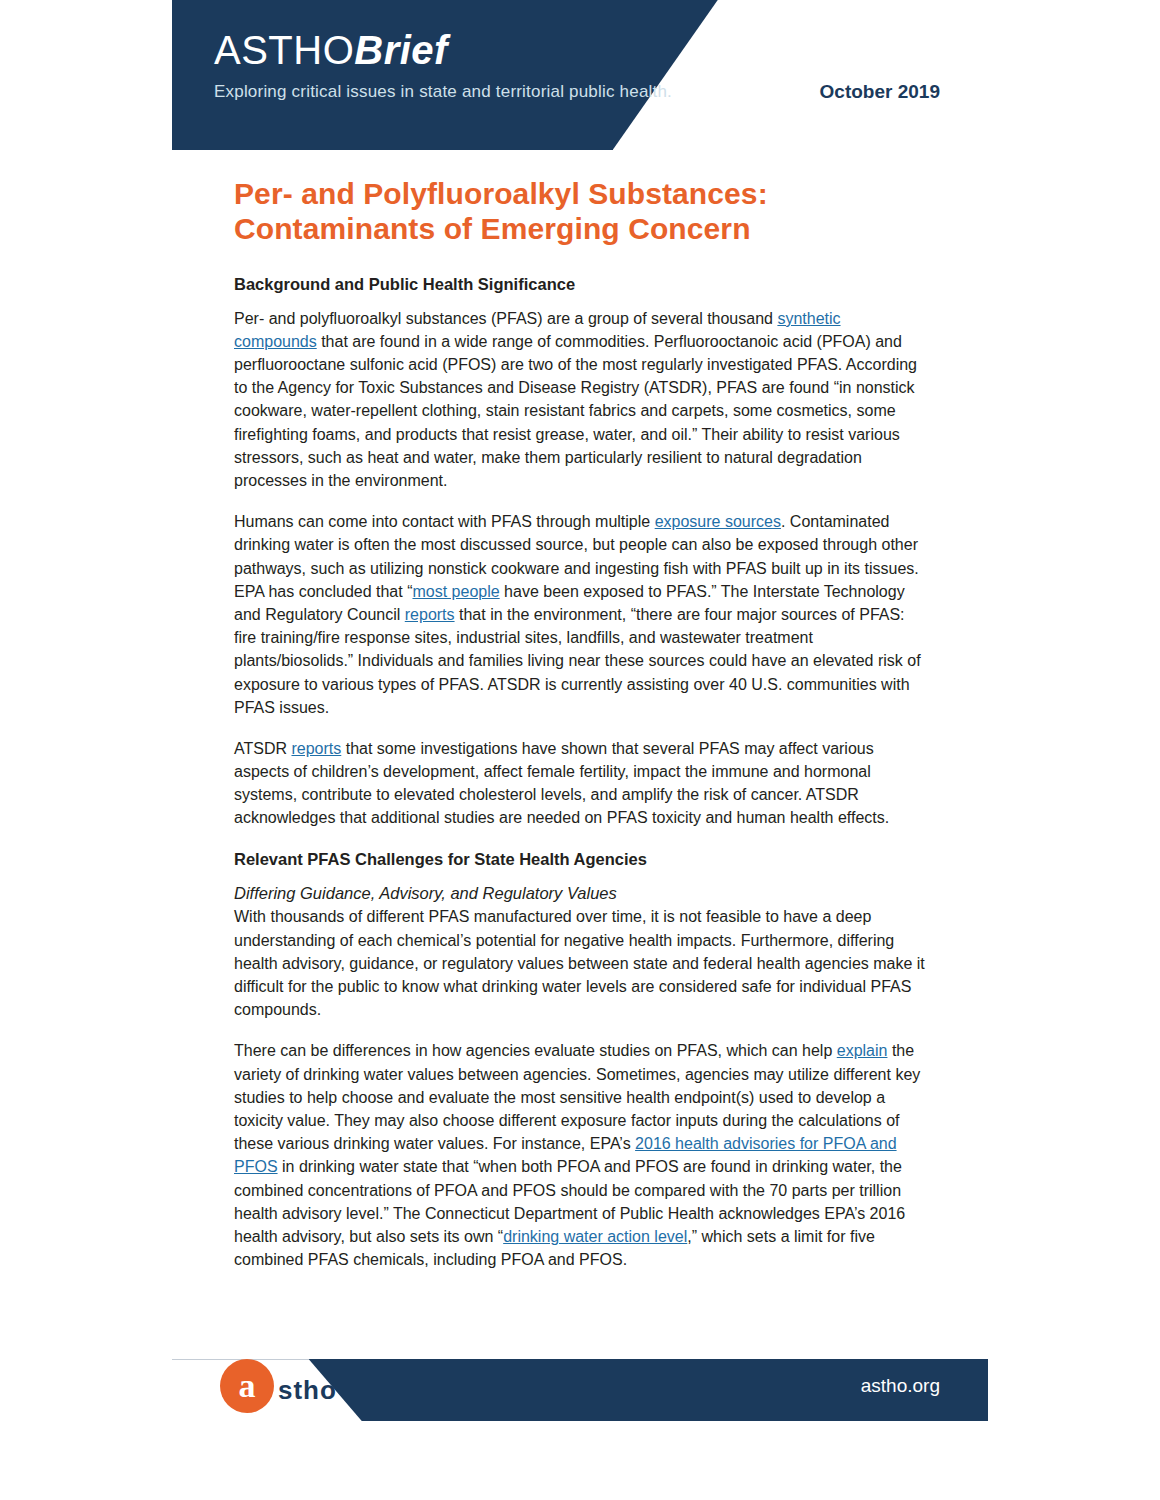ASTHOBrief
Exploring critical issues in state and territorial public health.
October 2019
Per- and Polyfluoroalkyl Substances:
Contaminants of Emerging Concern
Background and Public Health Significance
Per- and polyfluoroalkyl substances (PFAS) are a group of several thousand synthetic compounds that are found in a wide range of commodities. Perfluorooctanoic acid (PFOA) and perfluorooctane sulfonic acid (PFOS) are two of the most regularly investigated PFAS. According to the Agency for Toxic Substances and Disease Registry (ATSDR), PFAS are found “in nonstick cookware, water-repellent clothing, stain resistant fabrics and carpets, some cosmetics, some firefighting foams, and products that resist grease, water, and oil.” Their ability to resist various stressors, such as heat and water, make them particularly resilient to natural degradation processes in the environment.
Humans can come into contact with PFAS through multiple exposure sources. Contaminated drinking water is often the most discussed source, but people can also be exposed through other pathways, such as utilizing nonstick cookware and ingesting fish with PFAS built up in its tissues. EPA has concluded that “most people have been exposed to PFAS.” The Interstate Technology and Regulatory Council reports that in the environment, “there are four major sources of PFAS: fire training/fire response sites, industrial sites, landfills, and wastewater treatment plants/biosolids.” Individuals and families living near these sources could have an elevated risk of exposure to various types of PFAS. ATSDR is currently assisting over 40 U.S. communities with PFAS issues.
ATSDR reports that some investigations have shown that several PFAS may affect various aspects of children’s development, affect female fertility, impact the immune and hormonal systems, contribute to elevated cholesterol levels, and amplify the risk of cancer. ATSDR acknowledges that additional studies are needed on PFAS toxicity and human health effects.
Relevant PFAS Challenges for State Health Agencies
Differing Guidance, Advisory, and Regulatory Values
With thousands of different PFAS manufactured over time, it is not feasible to have a deep understanding of each chemical’s potential for negative health impacts. Furthermore, differing health advisory, guidance, or regulatory values between state and federal health agencies make it difficult for the public to know what drinking water levels are considered safe for individual PFAS compounds.
There can be differences in how agencies evaluate studies on PFAS, which can help explain the variety of drinking water values between agencies. Sometimes, agencies may utilize different key studies to help choose and evaluate the most sensitive health endpoint(s) used to develop a toxicity value. They may also choose different exposure factor inputs during the calculations of these various drinking water values. For instance, EPA’s 2016 health advisories for PFOA and PFOS in drinking water state that “when both PFOA and PFOS are found in drinking water, the combined concentrations of PFOA and PFOS should be compared with the 70 parts per trillion health advisory level.” The Connecticut Department of Public Health acknowledges EPA’s 2016 health advisory, but also sets its own “drinking water action level,” which sets a limit for five combined PFAS chemicals, including PFOA and PFOS.
a stho tm
astho.org